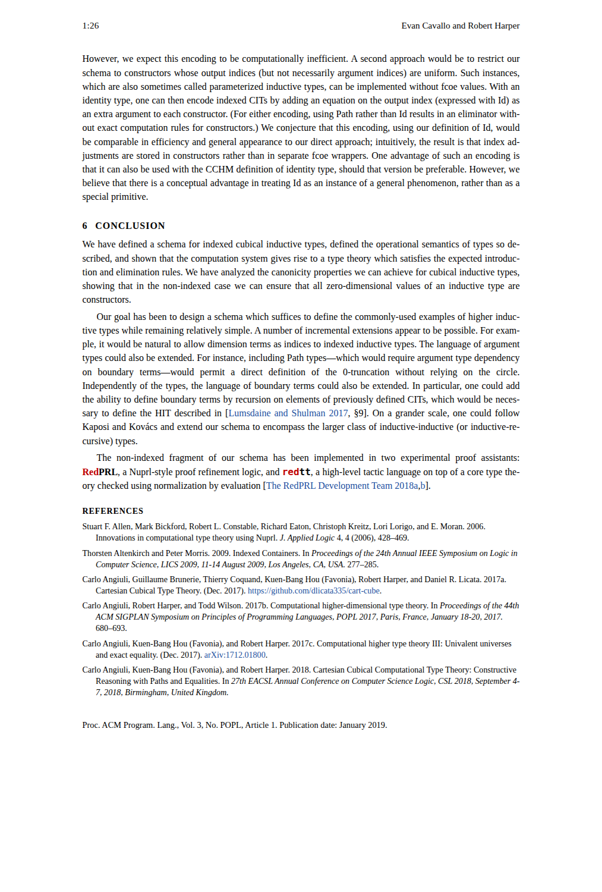1:26 Evan Cavallo and Robert Harper
However, we expect this encoding to be computationally inefficient. A second approach would be to restrict our schema to constructors whose output indices (but not necessarily argument indices) are uniform. Such instances, which are also sometimes called parameterized inductive types, can be implemented without fcoe values. With an identity type, one can then encode indexed CITs by adding an equation on the output index (expressed with Id) as an extra argument to each constructor. (For either encoding, using Path rather than Id results in an eliminator without exact computation rules for constructors.) We conjecture that this encoding, using our definition of Id, would be comparable in efficiency and general appearance to our direct approach; intuitively, the result is that index adjustments are stored in constructors rather than in separate fcoe wrappers. One advantage of such an encoding is that it can also be used with the CCHM definition of identity type, should that version be preferable. However, we believe that there is a conceptual advantage in treating Id as an instance of a general phenomenon, rather than as a special primitive.
6 CONCLUSION
We have defined a schema for indexed cubical inductive types, defined the operational semantics of types so described, and shown that the computation system gives rise to a type theory which satisfies the expected introduction and elimination rules. We have analyzed the canonicity properties we can achieve for cubical inductive types, showing that in the non-indexed case we can ensure that all zero-dimensional values of an inductive type are constructors.
Our goal has been to design a schema which suffices to define the commonly-used examples of higher inductive types while remaining relatively simple. A number of incremental extensions appear to be possible. For example, it would be natural to allow dimension terms as indices to indexed inductive types. The language of argument types could also be extended. For instance, including Path types—which would require argument type dependency on boundary terms—would permit a direct definition of the 0-truncation without relying on the circle. Independently of the types, the language of boundary terms could also be extended. In particular, one could add the ability to define boundary terms by recursion on elements of previously defined CITs, which would be necessary to define the HIT described in [Lumsdaine and Shulman 2017, §9]. On a grander scale, one could follow Kaposi and Kovács and extend our schema to encompass the larger class of inductive-inductive (or inductive-recursive) types.
The non-indexed fragment of our schema has been implemented in two experimental proof assistants: Red PRL, a Nuprl-style proof refinement logic, and redtt, a high-level tactic language on top of a core type theory checked using normalization by evaluation [The RedPRL Development Team 2018a,b].
REFERENCES
Stuart F. Allen, Mark Bickford, Robert L. Constable, Richard Eaton, Christoph Kreitz, Lori Lorigo, and E. Moran. 2006. Innovations in computational type theory using Nuprl. J. Applied Logic 4, 4 (2006), 428–469.
Thorsten Altenkirch and Peter Morris. 2009. Indexed Containers. In Proceedings of the 24th Annual IEEE Symposium on Logic in Computer Science, LICS 2009, 11-14 August 2009, Los Angeles, CA, USA. 277–285.
Carlo Angiuli, Guillaume Brunerie, Thierry Coquand, Kuen-Bang Hou (Favonia), Robert Harper, and Daniel R. Licata. 2017a. Cartesian Cubical Type Theory. (Dec. 2017). https://github.com/dlicata335/cart-cube.
Carlo Angiuli, Robert Harper, and Todd Wilson. 2017b. Computational higher-dimensional type theory. In Proceedings of the 44th ACM SIGPLAN Symposium on Principles of Programming Languages, POPL 2017, Paris, France, January 18-20, 2017. 680–693.
Carlo Angiuli, Kuen-Bang Hou (Favonia), and Robert Harper. 2017c. Computational higher type theory III: Univalent universes and exact equality. (Dec. 2017). arXiv:1712.01800.
Carlo Angiuli, Kuen-Bang Hou (Favonia), and Robert Harper. 2018. Cartesian Cubical Computational Type Theory: Constructive Reasoning with Paths and Equalities. In 27th EACSL Annual Conference on Computer Science Logic, CSL 2018, September 4-7, 2018, Birmingham, United Kingdom.
Proc. ACM Program. Lang., Vol. 3, No. POPL, Article 1. Publication date: January 2019.